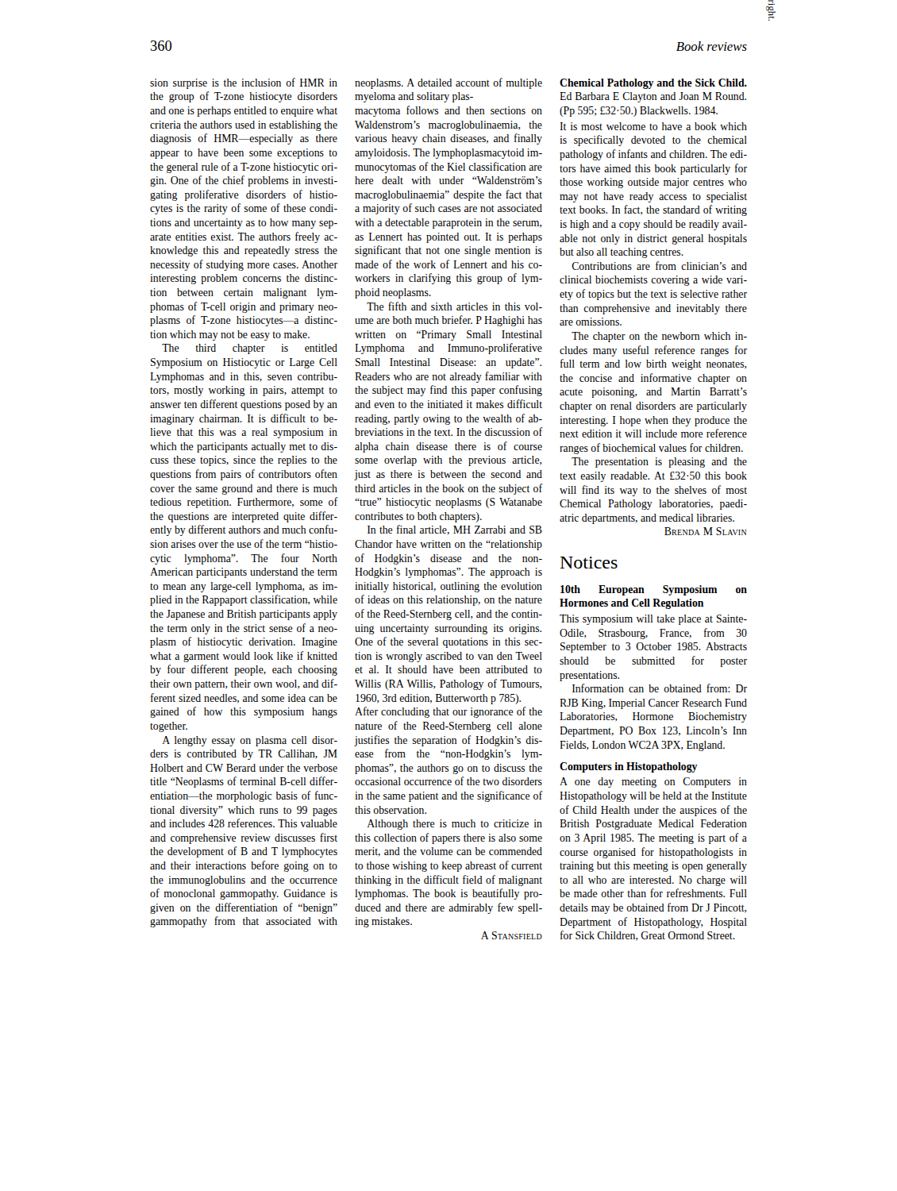J Clin Pathol: first published as 10.1136/jcp.38.3.360-c on 1 March 1985. Downloaded from http://jcp.bmj.com/ on April 28, 2020 by guest. Protected by copyright.
360 Book reviews
sion surprise is the inclusion of HMR in the group of T-zone histiocyte disorders and one is perhaps entitled to enquire what criteria the authors used in establishing the diagnosis of HMR—especially as there appear to have been some exceptions to the general rule of a T-zone histiocytic origin. One of the chief problems in investigating proliferative disorders of histiocytes is the rarity of some of these conditions and uncertainty as to how many separate entities exist. The authors freely acknowledge this and repeatedly stress the necessity of studying more cases. Another interesting problem concerns the distinction between certain malignant lymphomas of T-cell origin and primary neoplasms of T-zone histiocytes—a distinction which may not be easy to make.
The third chapter is entitled Symposium on Histiocytic or Large Cell Lymphomas and in this, seven contributors, mostly working in pairs, attempt to answer ten different questions posed by an imaginary chairman. It is difficult to believe that this was a real symposium in which the participants actually met to discuss these topics, since the replies to the questions from pairs of contributors often cover the same ground and there is much tedious repetition. Furthermore, some of the questions are interpreted quite differently by different authors and much confusion arises over the use of the term “histiocytic lymphoma”. The four North American participants understand the term to mean any large-cell lymphoma, as implied in the Rappaport classification, while the Japanese and British participants apply the term only in the strict sense of a neoplasm of histiocytic derivation. Imagine what a garment would look like if knitted by four different people, each choosing their own pattern, their own wool, and different sized needles, and some idea can be gained of how this symposium hangs together.
A lengthy essay on plasma cell disorders is contributed by TR Callihan, JM Holbert and CW Berard under the verbose title “Neoplasms of terminal B-cell differentiation—the morphologic basis of functional diversity” which runs to 99 pages and includes 428 references. This valuable and comprehensive review discusses first the development of B and T lymphocytes and their interactions before going on to the immunoglobulins and the occurrence of monoclonal gammopathy. Guidance is given on the differentiation of “benign” gammopathy from that associated with neoplasms. A detailed account of multiple myeloma and solitary plas-
macytoma follows and then sections on Waldenstrom’s macroglobulinaemia, the various heavy chain diseases, and finally amyloidosis. The lymphoplasmacytoid immunocytomas of the Kiel classification are here dealt with under “Waldenström’s macroglobulinaemia” despite the fact that a majority of such cases are not associated with a detectable paraprotein in the serum, as Lennert has pointed out. It is perhaps significant that not one single mention is made of the work of Lennert and his co-workers in clarifying this group of lymphoid neoplasms.
The fifth and sixth articles in this volume are both much briefer. P Haghighi has written on “Primary Small Intestinal Lymphoma and Immuno-proliferative Small Intestinal Disease: an update”. Readers who are not already familiar with the subject may find this paper confusing and even to the initiated it makes difficult reading, partly owing to the wealth of abbreviations in the text. In the discussion of alpha chain disease there is of course some overlap with the previous article, just as there is between the second and third articles in the book on the subject of “true” histiocytic neoplasms (S Watanabe contributes to both chapters).
In the final article, MH Zarrabi and SB Chandor have written on the “relationship of Hodgkin’s disease and the non-Hodgkin’s lymphomas”. The approach is initially historical, outlining the evolution of ideas on this relationship, on the nature of the Reed-Sternberg cell, and the continuing uncertainty surrounding its origins. One of the several quotations in this section is wrongly ascribed to van den Tweel et al. It should have been attributed to Willis (RA Willis, Pathology of Tumours, 1960, 3rd edition, Butterworth p 785).
After concluding that our ignorance of the nature of the Reed-Sternberg cell alone justifies the separation of Hodgkin’s disease from the “non-Hodgkin’s lymphomas”, the authors go on to discuss the occasional occurrence of the two disorders in the same patient and the significance of this observation.
Although there is much to criticize in this collection of papers there is also some merit, and the volume can be commended to those wishing to keep abreast of current thinking in the difficult field of malignant lymphomas. The book is beautifully produced and there are admirably few spelling mistakes.
A Stansfield
Chemical Pathology and the Sick Child. Ed Barbara E Clayton and Joan M Round. (Pp 595; £32·50.) Blackwells. 1984.
It is most welcome to have a book which is specifically devoted to the chemical pathology of infants and children. The editors have aimed this book particularly for those working outside major centres who may not have ready access to specialist text books. In fact, the standard of writing is high and a copy should be readily available not only in district general hospitals but also all teaching centres.
Contributions are from clinician’s and clinical biochemists covering a wide variety of topics but the text is selective rather than comprehensive and inevitably there are omissions.
The chapter on the newborn which includes many useful reference ranges for full term and low birth weight neonates, the concise and informative chapter on acute poisoning, and Martin Barratt’s chapter on renal disorders are particularly interesting. I hope when they produce the next edition it will include more reference ranges of biochemical values for children.
The presentation is pleasing and the text easily readable. At £32·50 this book will find its way to the shelves of most Chemical Pathology laboratories, paediatric departments, and medical libraries.
Brenda M Slavin
Notices
10th European Symposium on Hormones and Cell Regulation
This symposium will take place at Sainte-Odile, Strasbourg, France, from 30 September to 3 October 1985. Abstracts should be submitted for poster presentations.
Information can be obtained from: Dr RJB King, Imperial Cancer Research Fund Laboratories, Hormone Biochemistry Department, PO Box 123, Lincoln’s Inn Fields, London WC2A 3PX, England.
Computers in Histopathology
A one day meeting on Computers in Histopathology will be held at the Institute of Child Health under the auspices of the British Postgraduate Medical Federation on 3 April 1985. The meeting is part of a course organised for histopathologists in training but this meeting is open generally to all who are interested. No charge will be made other than for refreshments. Full details may be obtained from Dr J Pincott, Department of Histopathology, Hospital for Sick Children, Great Ormond Street.